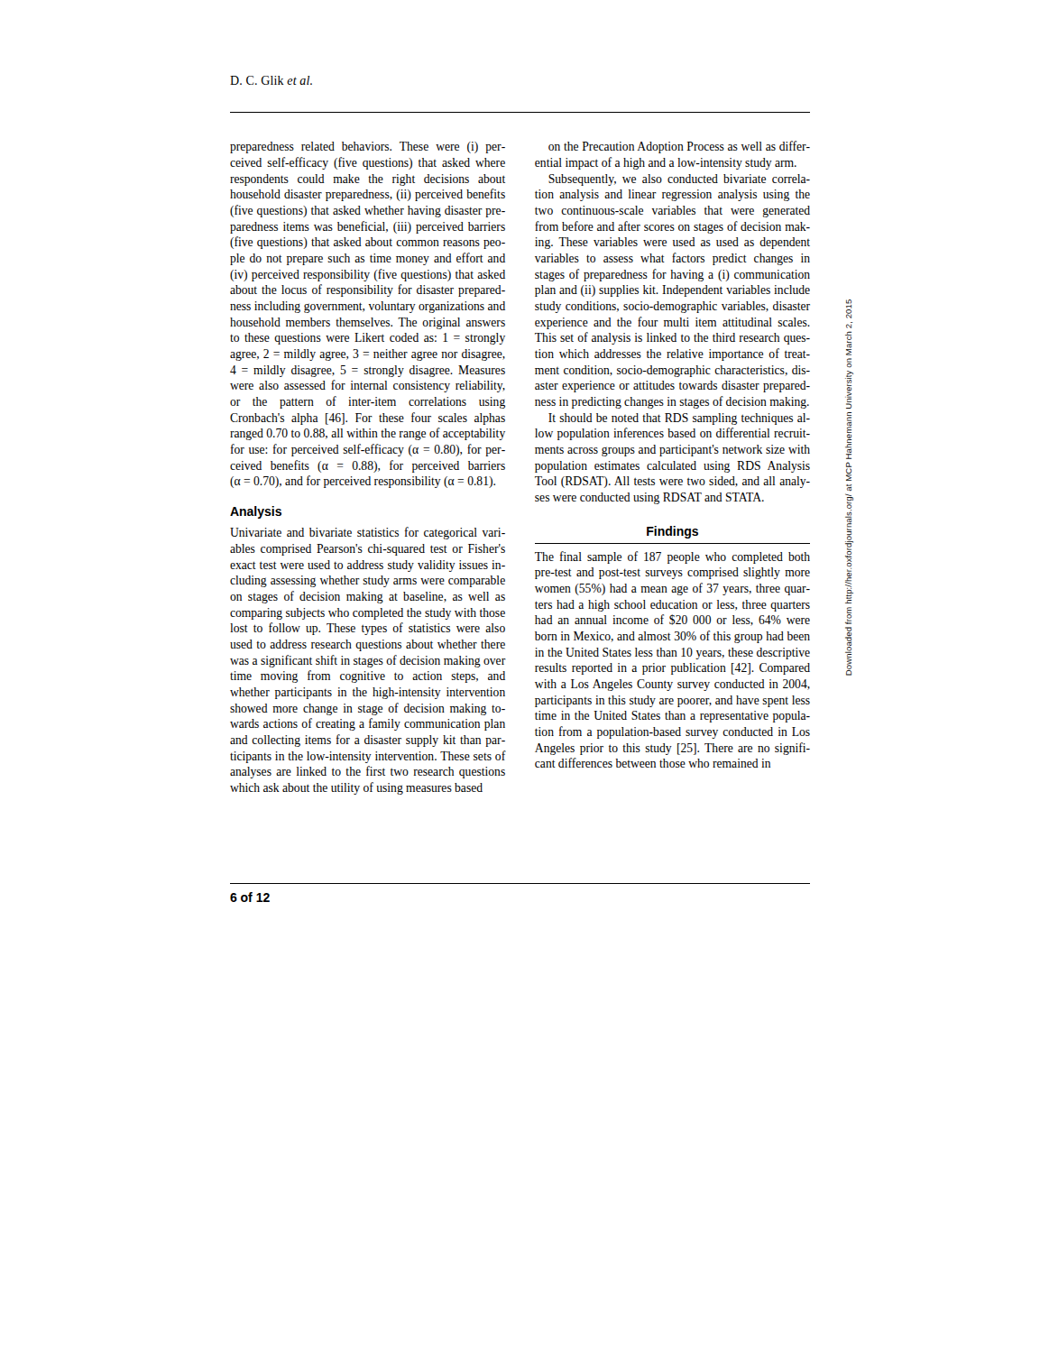D. C. Glik et al.
Downloaded from http://her.oxfordjournals.org/ at MCP Hahnemann University on March 2, 2015
preparedness related behaviors. These were (i) perceived self-efficacy (five questions) that asked where respondents could make the right decisions about household disaster preparedness, (ii) perceived benefits (five questions) that asked whether having disaster preparedness items was beneficial, (iii) perceived barriers (five questions) that asked about common reasons people do not prepare such as time money and effort and (iv) perceived responsibility (five questions) that asked about the locus of responsibility for disaster preparedness including government, voluntary organizations and household members themselves. The original answers to these questions were Likert coded as: 1 = strongly agree, 2 = mildly agree, 3 = neither agree nor disagree, 4 = mildly disagree, 5 = strongly disagree. Measures were also assessed for internal consistency reliability, or the pattern of inter-item correlations using Cronbach's alpha [46]. For these four scales alphas ranged 0.70 to 0.88, all within the range of acceptability for use: for perceived self-efficacy (α = 0.80), for perceived benefits (α = 0.88), for perceived barriers (α = 0.70), and for perceived responsibility (α = 0.81).
Analysis
Univariate and bivariate statistics for categorical variables comprised Pearson's chi-squared test or Fisher's exact test were used to address study validity issues including assessing whether study arms were comparable on stages of decision making at baseline, as well as comparing subjects who completed the study with those lost to follow up. These types of statistics were also used to address research questions about whether there was a significant shift in stages of decision making over time moving from cognitive to action steps, and whether participants in the high-intensity intervention showed more change in stage of decision making towards actions of creating a family communication plan and collecting items for a disaster supply kit than participants in the low-intensity intervention. These sets of analyses are linked to the first two research questions which ask about the utility of using measures based
on the Precaution Adoption Process as well as differential impact of a high and a low-intensity study arm.
Subsequently, we also conducted bivariate correlation analysis and linear regression analysis using the two continuous-scale variables that were generated from before and after scores on stages of decision making. These variables were used as used as dependent variables to assess what factors predict changes in stages of preparedness for having a (i) communication plan and (ii) supplies kit. Independent variables include study conditions, socio-demographic variables, disaster experience and the four multi item attitudinal scales. This set of analysis is linked to the third research question which addresses the relative importance of treatment condition, socio-demographic characteristics, disaster experience or attitudes towards disaster preparedness in predicting changes in stages of decision making.
It should be noted that RDS sampling techniques allow population inferences based on differential recruitments across groups and participant's network size with population estimates calculated using RDS Analysis Tool (RDSAT). All tests were two sided, and all analyses were conducted using RDSAT and STATA.
Findings
The final sample of 187 people who completed both pre-test and post-test surveys comprised slightly more women (55%) had a mean age of 37 years, three quarters had a high school education or less, three quarters had an annual income of $20 000 or less, 64% were born in Mexico, and almost 30% of this group had been in the United States less than 10 years, these descriptive results reported in a prior publication [42]. Compared with a Los Angeles County survey conducted in 2004, participants in this study are poorer, and have spent less time in the United States than a representative population from a population-based survey conducted in Los Angeles prior to this study [25]. There are no significant differences between those who remained in
6 of 12